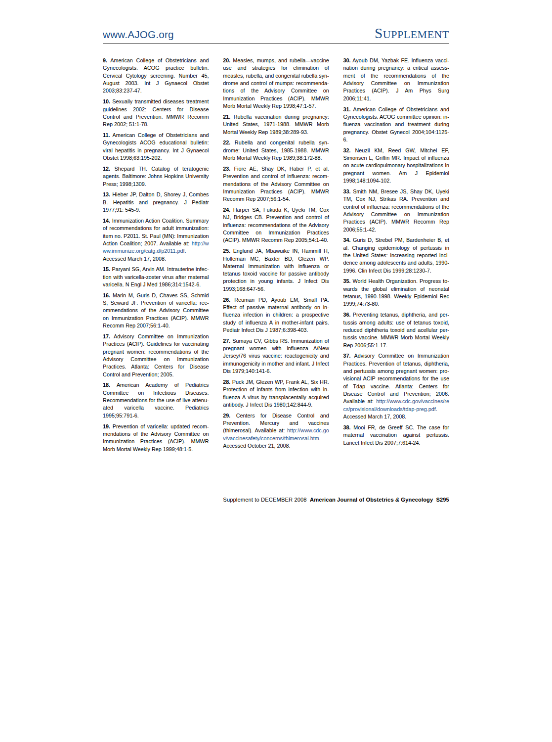www.AJOG.org
SUPPLEMENT
9. American College of Obstetricians and Gynecologists. ACOG practice bulletin. Cervical Cytology screening. Number 45, August 2003. Int J Gynaecol Obstet 2003;83:237-47.
10. Sexually transmitted diseases treatment guidelines 2002: Centers for Disease Control and Prevention. MMWR Recomm Rep 2002; 51:1-78.
11. American College of Obstetricians and Gynecologists ACOG educational bulletin: viral hepatitis in pregnancy. Int J Gynaecol Obstet 1998;63:195-202.
12. Shepard TH. Catalog of teratogenic agents. Baltimore: Johns Hopkins University Press; 1998;1309.
13. Hieber JP, Dalton D, Shorey J, Combes B. Hepatitis and pregnancy. J Pediatr 1977;91: 545-9.
14. Immunization Action Coalition. Summary of recommendations for adult immunization: item no. P2011. St. Paul (MN): Immunization Action Coalition; 2007. Available at: http://www.immunize.org/catg.d/p2011.pdf. Accessed March 17, 2008.
15. Paryani SG, Arvin AM. Intrauterine infection with varicella-zoster virus after maternal varicella. N Engl J Med 1986;314:1542-6.
16. Marin M, Guris D, Chaves SS, Schmid S, Seward JF. Prevention of varicella: recommendations of the Advisory Committee on Immunization Practices (ACIP). MMWR Recomm Rep 2007;56:1-40.
17. Advisory Committee on Immunization Practices (ACIP). Guidelines for vaccinating pregnant women: recommendations of the Advisory Committee on Immunization Practices. Atlanta: Centers for Disease Control and Prevention; 2005.
18. American Academy of Pediatrics Committee on Infectious Diseases. Recommendations for the use of live attenuated varicella vaccine. Pediatrics 1995;95:791-6.
19. Prevention of varicella: updated recommendations of the Advisory Committee on Immunization Practices (ACIP). MMWR Morb Mortal Weekly Rep 1999;48:1-5.
20. Measles, mumps, and rubella—vaccine use and strategies for elimination of measles, rubella, and congenital rubella syndrome and control of mumps: recommendations of the Advisory Committee on Immunization Practices (ACIP). MMWR Morb Mortal Weekly Rep 1998;47:1-57.
21. Rubella vaccination during pregnancy: United States, 1971-1988. MMWR Morb Mortal Weekly Rep 1989;38:289-93.
22. Rubella and congenital rubella syndrome: United States, 1985-1988. MMWR Morb Mortal Weekly Rep 1989;38:172-88.
23. Fiore AE, Shay DK, Haber P, et al. Prevention and control of influenza: recommendations of the Advisory Committee on Immunization Practices (ACIP). MMWR Recomm Rep 2007;56:1-54.
24. Harper SA, Fukuda K, Uyeki TM, Cox NJ, Bridges CB. Prevention and control of influenza: recommendations of the Advisory Committee on Immunization Practices (ACIP). MMWR Recomm Rep 2005;54:1-40.
25. Englund JA, Mbawuike IN, Hammill H, Holleman MC, Baxter BD, Glezen WP. Maternal immunization with influenza or tetanus toxoid vaccine for passive antibody protection in young infants. J Infect Dis 1993;168:647-56.
26. Reuman PD, Ayoub EM, Small PA. Effect of passive maternal antibody on influenza infection in children: a prospective study of influenza A in mother-infant pairs. Pediatr Infect Dis J 1987;6:398-403.
27. Sumaya CV, Gibbs RS. Immunization of pregnant women with influenza A/New Jersey/76 virus vaccine: reactogenicity and immunogenicity in mother and infant. J Infect Dis 1979;140:141-6.
28. Puck JM, Glezen WP, Frank AL, Six HR. Protection of infants from infection with influenza A virus by transplacentally acquired antibody. J Infect Dis 1980;142:844-9.
29. Centers for Disease Control and Prevention. Mercury and vaccines (thimerosal). Available at: http://www.cdc.gov/vaccinesafety/concerns/thimerosal.htm. Accessed October 21, 2008.
30. Ayoub DM, Yazbak FE. Influenza vaccination during pregnancy: a critical assessment of the recommendations of the Advisory Committee on Immunization Practices (ACIP). J Am Phys Surg 2006;11:41.
31. American College of Obstetricians and Gynecologists. ACOG committee opinion: influenza vaccination and treatment during pregnancy. Obstet Gynecol 2004;104:1125-6.
32. Neuzil KM, Reed GW, Mitchel EF, Simonsen L, Griffin MR. Impact of influenza on acute cardiopulmonary hospitalizations in pregnant women. Am J Epidemiol 1998;148:1094-102.
33. Smith NM, Bresee JS, Shay DK, Uyeki TM, Cox NJ, Strikas RA. Prevention and control of influenza: recommendations of the Advisory Committee on Immunization Practices (ACIP). MMWR Recomm Rep 2006;55:1-42.
34. Guris D, Strebel PM, Bardenheier B, et al. Changing epidemiology of pertussis in the United States: increasing reported incidence among adolescents and adults, 1990-1996. Clin Infect Dis 1999;28:1230-7.
35. World Health Organization. Progress towards the global elimination of neonatal tetanus, 1990-1998. Weekly Epidemiol Rec 1999;74:73-80.
36. Preventing tetanus, diphtheria, and pertussis among adults: use of tetanus toxoid, reduced diphtheria toxoid and acellular pertussis vaccine. MMWR Morb Mortal Weekly Rep 2006;55:1-17.
37. Advisory Committee on Immunization Practices. Prevention of tetanus, diphtheria, and pertussis among pregnant women: provisional ACIP recommendations for the use of Tdap vaccine. Atlanta: Centers for Disease Control and Prevention; 2006. Available at: http://www.cdc.gov/vaccines/recs/provisional/downloads/tdap-preg.pdf. Accessed March 17, 2008.
38. Mooi FR, de Greeff SC. The case for maternal vaccination against pertussis. Lancet Infect Dis 2007;7:614-24.
Supplement to DECEMBER 2008 American Journal of Obstetrics & Gynecology S295